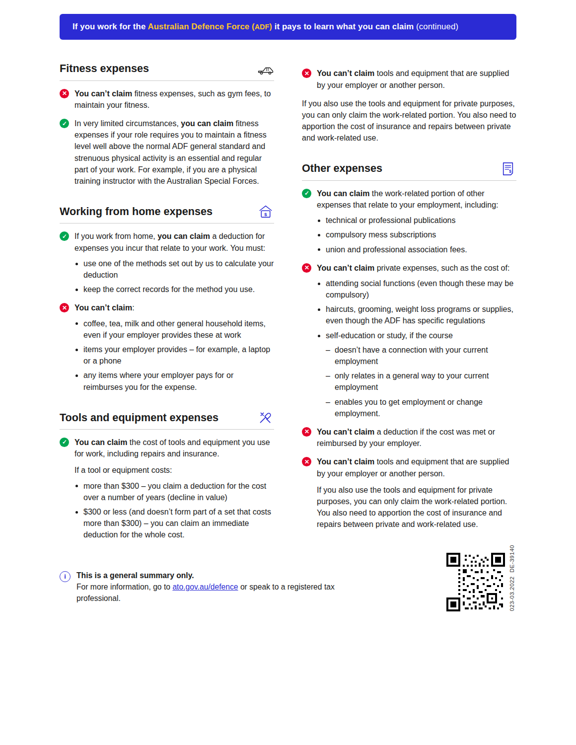If you work for the Australian Defence Force (ADF) it pays to learn what you can claim (continued)
Fitness expenses
✕ You can’t claim fitness expenses, such as gym fees, to maintain your fitness.
✓ In very limited circumstances, you can claim fitness expenses if your role requires you to maintain a fitness level well above the normal ADF general standard and strenuous physical activity is an essential and regular part of your work. For example, if you are a physical training instructor with the Australian Special Forces.
Working from home expenses $
✓ If you work from home, you can claim a deduction for expenses you incur that relate to your work. You must:
use one of the methods set out by us to calculate your deduction
keep the correct records for the method you use.
✕ You can’t claim:
coffee, tea, milk and other general household items, even if your employer provides these at work
items your employer provides – for example, a laptop or a phone
any items where your employer pays for or reimburses you for the expense.
Tools and equipment expenses
✓ You can claim the cost of tools and equipment you use for work, including repairs and insurance.
If a tool or equipment costs:
more than $300 – you claim a deduction for the cost over a number of years (decline in value)
$300 or less (and doesn’t form part of a set that costs more than $300) – you can claim an immediate deduction for the whole cost.
✕ You can’t claim tools and equipment that are supplied by your employer or another person.
If you also use the tools and equipment for private purposes, you can only claim the work-related portion. You also need to apportion the cost of insurance and repairs between private and work-related use.
Other expenses $
✓ You can claim the work-related portion of other expenses that relate to your employment, including:
technical or professional publications
compulsory mess subscriptions
union and professional association fees.
✕ You can’t claim private expenses, such as the cost of:
attending social functions (even though these may be compulsory)
haircuts, grooming, weight loss programs or supplies, even though the ADF has specific regulations
self-education or study, if the course
doesn’t have a connection with your current employment
only relates in a general way to your current employment
enables you to get employment or change employment.
✕ You can’t claim a deduction if the cost was met or reimbursed by your employer.
✕ You can’t claim tools and equipment that are supplied by your employer or another person.
If you also use the tools and equipment for private purposes, you can only claim the work-related portion. You also need to apportion the cost of insurance and repairs between private and work-related use.
i
This is a general summary only. For more information, go to ato.gov.au/defence or speak to a registered tax professional.
023-03.2022 DE-39140